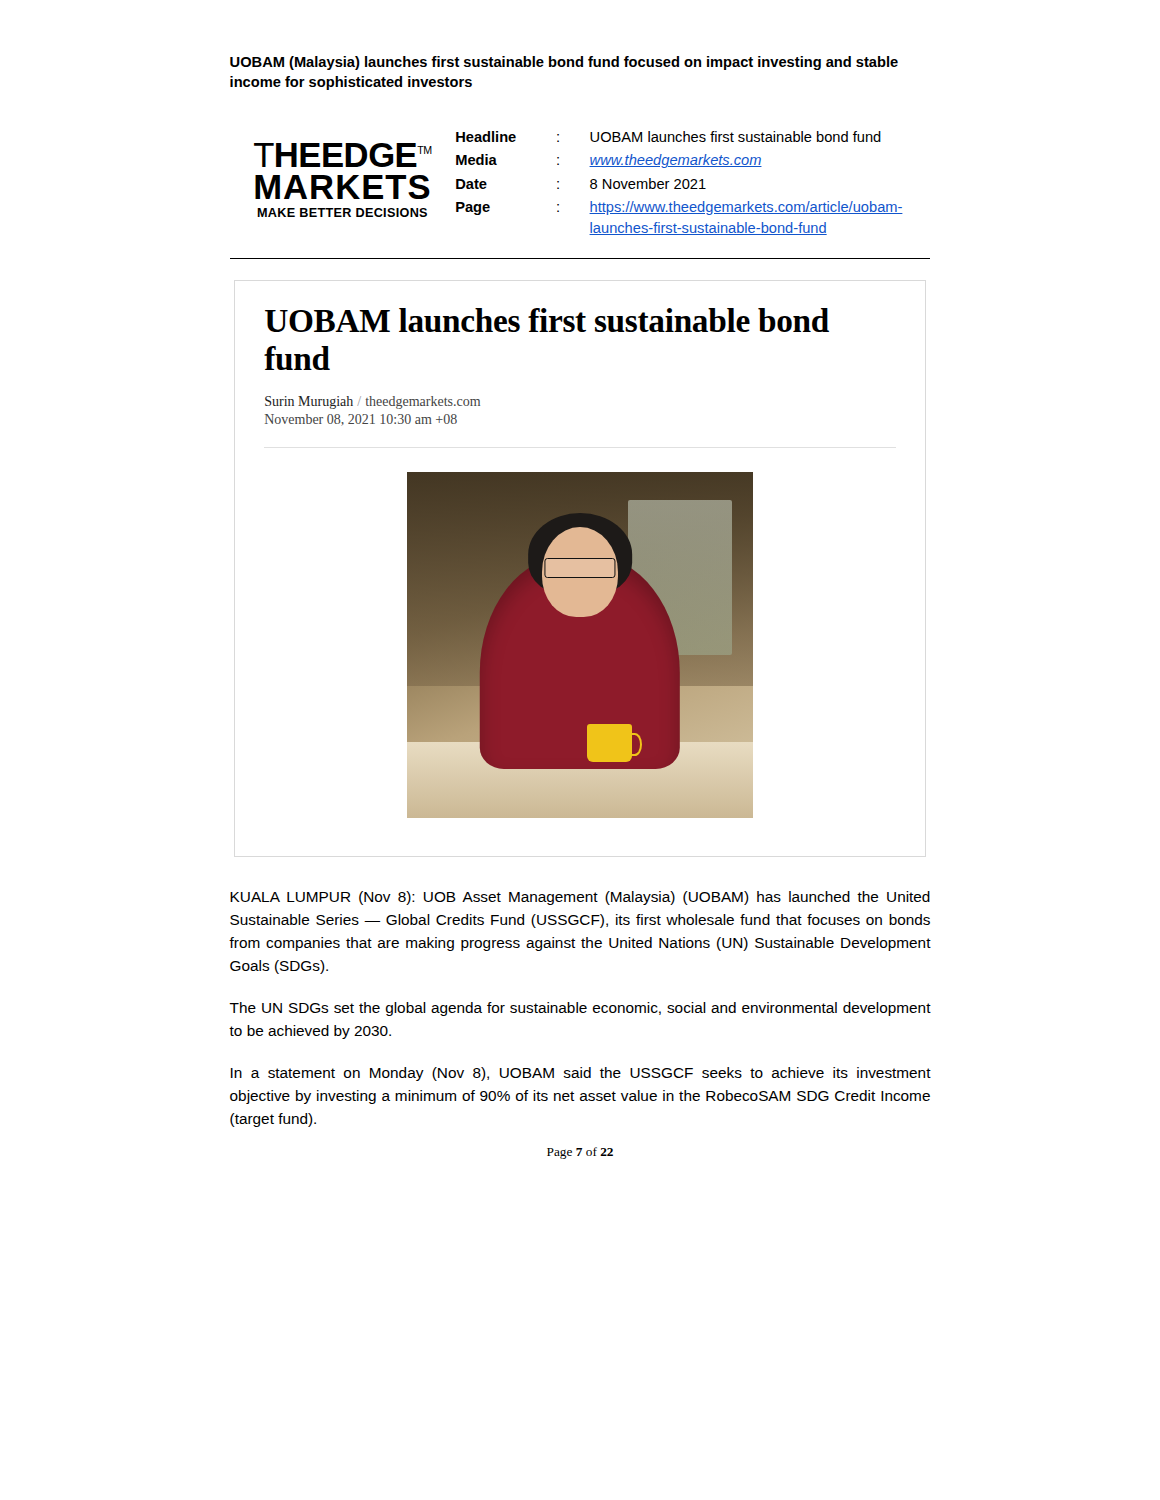UOBAM (Malaysia) launches first sustainable bond fund focused on impact investing and stable income for sophisticated investors
THEEDGE TM
MARKETS
MAKE BETTER DECISIONS
| Headline | : | UOBAM launches first sustainable bond fund |
| Media | : | www.theedgemarkets.com |
| Date | : | 8 November 2021 |
| Page | : | https://www.theedgemarkets.com/article/uobam-launches-first-sustainable-bond-fund |
UOBAM launches first sustainable bond fund
Surin Murugiah/theedgemarkets.com
November 08, 2021 10:30 am +08
KUALA LUMPUR (Nov 8): UOB Asset Management (Malaysia) (UOBAM) has launched the United Sustainable Series — Global Credits Fund (USSGCF), its first wholesale fund that focuses on bonds from companies that are making progress against the United Nations (UN) Sustainable Development Goals (SDGs).
The UN SDGs set the global agenda for sustainable economic, social and environmental development to be achieved by 2030.
In a statement on Monday (Nov 8), UOBAM said the USSGCF seeks to achieve its investment objective by investing a minimum of 90% of its net asset value in the RobecoSAM SDG Credit Income (target fund).
Page 7 of 22